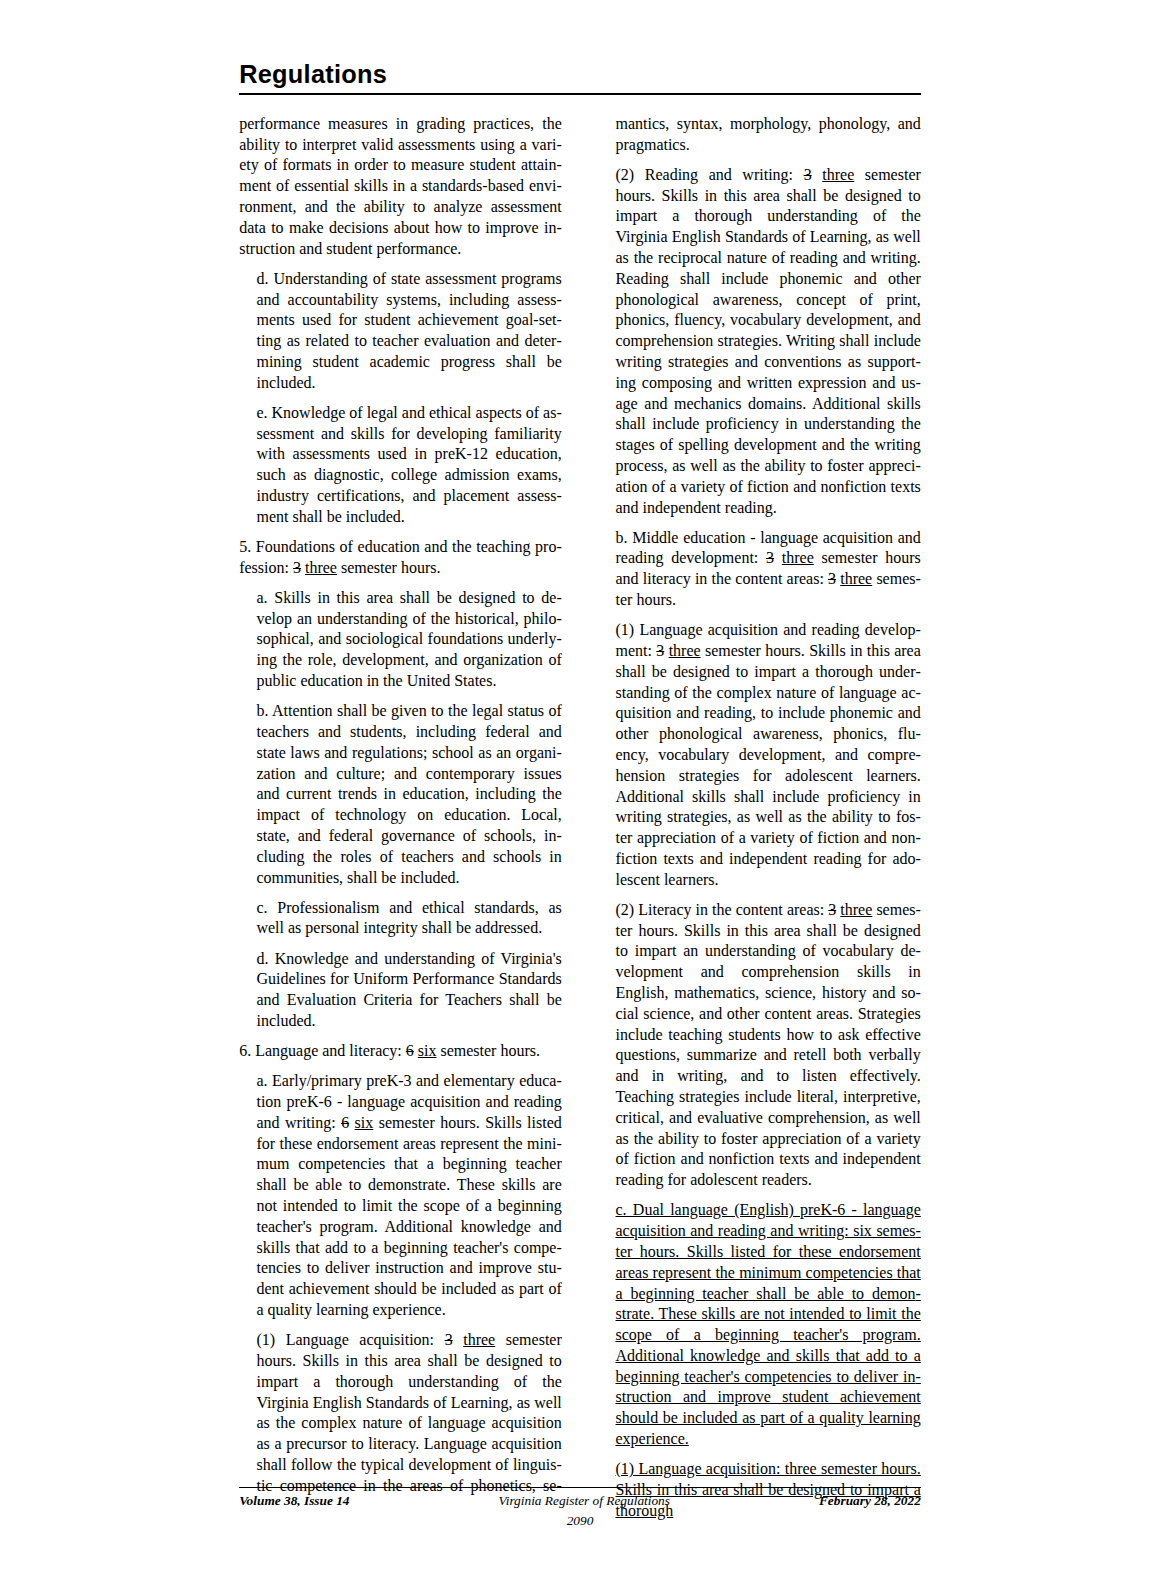Regulations
performance measures in grading practices, the ability to interpret valid assessments using a variety of formats in order to measure student attainment of essential skills in a standards-based environment, and the ability to analyze assessment data to make decisions about how to improve instruction and student performance.
d. Understanding of state assessment programs and accountability systems, including assessments used for student achievement goal-setting as related to teacher evaluation and determining student academic progress shall be included.
e. Knowledge of legal and ethical aspects of assessment and skills for developing familiarity with assessments used in preK-12 education, such as diagnostic, college admission exams, industry certifications, and placement assessment shall be included.
5. Foundations of education and the teaching profession: 3 three semester hours.
a. Skills in this area shall be designed to develop an understanding of the historical, philosophical, and sociological foundations underlying the role, development, and organization of public education in the United States.
b. Attention shall be given to the legal status of teachers and students, including federal and state laws and regulations; school as an organization and culture; and contemporary issues and current trends in education, including the impact of technology on education. Local, state, and federal governance of schools, including the roles of teachers and schools in communities, shall be included.
c. Professionalism and ethical standards, as well as personal integrity shall be addressed.
d. Knowledge and understanding of Virginia's Guidelines for Uniform Performance Standards and Evaluation Criteria for Teachers shall be included.
6. Language and literacy: 6 six semester hours.
a. Early/primary preK-3 and elementary education preK-6 - language acquisition and reading and writing: 6 six semester hours. Skills listed for these endorsement areas represent the minimum competencies that a beginning teacher shall be able to demonstrate. These skills are not intended to limit the scope of a beginning teacher's program. Additional knowledge and skills that add to a beginning teacher's competencies to deliver instruction and improve student achievement should be included as part of a quality learning experience.
(1) Language acquisition: 3 three semester hours. Skills in this area shall be designed to impart a thorough understanding of the Virginia English Standards of Learning, as well as the complex nature of language acquisition as a precursor to literacy. Language acquisition shall follow the typical development of linguistic competence in the areas of phonetics, semantics, syntax, morphology, phonology, and pragmatics.
(2) Reading and writing: 3 three semester hours. Skills in this area shall be designed to impart a thorough understanding of the Virginia English Standards of Learning, as well as the reciprocal nature of reading and writing. Reading shall include phonemic and other phonological awareness, concept of print, phonics, fluency, vocabulary development, and comprehension strategies. Writing shall include writing strategies and conventions as supporting composing and written expression and usage and mechanics domains. Additional skills shall include proficiency in understanding the stages of spelling development and the writing process, as well as the ability to foster appreciation of a variety of fiction and nonfiction texts and independent reading.
b. Middle education - language acquisition and reading development: 3 three semester hours and literacy in the content areas: 3 three semester hours.
(1) Language acquisition and reading development: 3 three semester hours. Skills in this area shall be designed to impart a thorough understanding of the complex nature of language acquisition and reading, to include phonemic and other phonological awareness, phonics, fluency, vocabulary development, and comprehension strategies for adolescent learners. Additional skills shall include proficiency in writing strategies, as well as the ability to foster appreciation of a variety of fiction and nonfiction texts and independent reading for adolescent learners.
(2) Literacy in the content areas: 3 three semester hours. Skills in this area shall be designed to impart an understanding of vocabulary development and comprehension skills in English, mathematics, science, history and social science, and other content areas. Strategies include teaching students how to ask effective questions, summarize and retell both verbally and in writing, and to listen effectively. Teaching strategies include literal, interpretive, critical, and evaluative comprehension, as well as the ability to foster appreciation of a variety of fiction and nonfiction texts and independent reading for adolescent readers.
c. Dual language (English) preK-6 - language acquisition and reading and writing: six semester hours. Skills listed for these endorsement areas represent the minimum competencies that a beginning teacher shall be able to demonstrate. These skills are not intended to limit the scope of a beginning teacher's program. Additional knowledge and skills that add to a beginning teacher's competencies to deliver instruction and improve student achievement should be included as part of a quality learning experience.
(1) Language acquisition: three semester hours. Skills in this area shall be designed to impart a thorough
Volume 38, Issue 14
Virginia Register of Regulations
February 28, 2022
2090